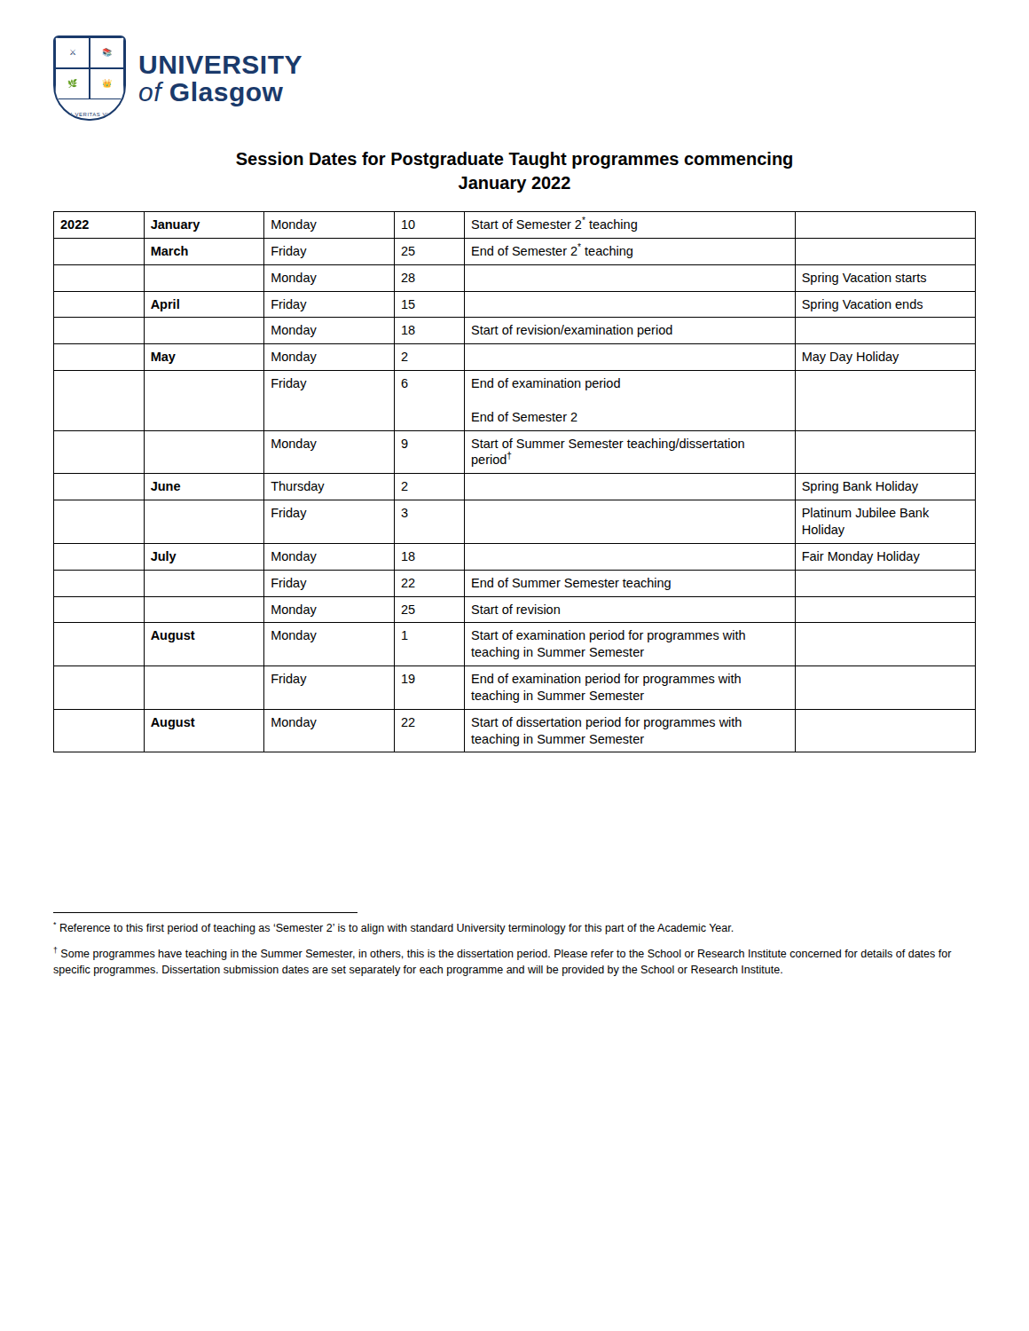⚔
📚
🌿
👑
VIA VERITAS VITA
UNIVERSITY
of Glasgow
Session Dates for Postgraduate Taught programmes commencing
January 2022
| 2022 | January | Monday | 10 | Start of Semester 2 * teaching | |
| | March | Friday | 25 | End of Semester 2 * teaching | |
| | | Monday | 28 | | Spring Vacation starts |
| | April | Friday | 15 | | Spring Vacation ends |
| | | Monday | 18 | Start of revision/examination period | |
| | May | Monday | 2 | | May Day Holiday |
| | | Friday | 6 | End of examination period End of Semester 2 | |
| | | Monday | 9 | Start of Summer Semester teaching/dissertation period † | |
| | June | Thursday | 2 | | Spring Bank Holiday |
| | | Friday | 3 | | Platinum Jubilee Bank Holiday |
| | July | Monday | 18 | | Fair Monday Holiday |
| | | Friday | 22 | End of Summer Semester teaching | |
| | | Monday | 25 | Start of revision | |
| | August | Monday | 1 | Start of examination period for programmes with teaching in Summer Semester | |
| | | Friday | 19 | End of examination period for programmes with teaching in Summer Semester | |
| | August | Monday | 22 | Start of dissertation period for programmes with teaching in Summer Semester | |
* Reference to this first period of teaching as ‘Semester 2’ is to align with standard University terminology for this part of the Academic Year.
† Some programmes have teaching in the Summer Semester, in others, this is the dissertation period. Please refer to the School or Research Institute concerned for details of dates for specific programmes. Dissertation submission dates are set separately for each programme and will be provided by the School or Research Institute.